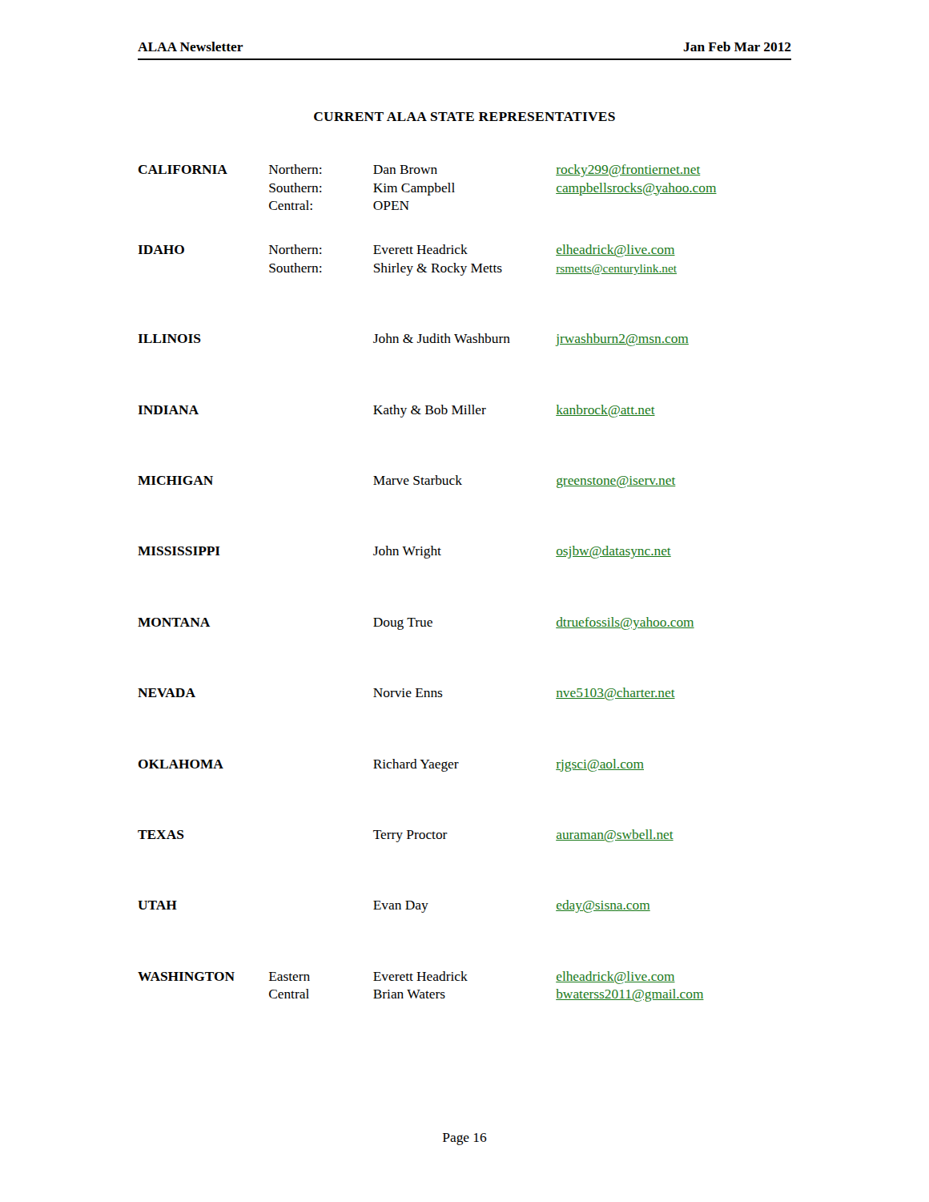ALAA Newsletter Jan Feb Mar 2012
CURRENT ALAA STATE REPRESENTATIVES
| CALIFORNIA | Northern: | Dan Brown | rocky299@frontiernet.net |
| | Southern: | Kim Campbell | campbellsrocks@yahoo.com |
| | Central: | OPEN | |
| IDAHO | Northern: | Everett Headrick | elheadrick@live.com |
| | Southern: | Shirley & Rocky Metts | rsmetts@centurylink.net |
| ILLINOIS | | John & Judith Washburn | jrwashburn2@msn.com |
| INDIANA | | Kathy & Bob Miller | kanbrock@att.net |
| MICHIGAN | | Marve Starbuck | greenstone@iserv.net |
| MISSISSIPPI | | John Wright | osjbw@datasync.net |
| MONTANA | | Doug True | dtruefossils@yahoo.com |
| NEVADA | | Norvie Enns | nve5103@charter.net |
| OKLAHOMA | | Richard Yaeger | rjgsci@aol.com |
| TEXAS | | Terry Proctor | auraman@swbell.net |
| UTAH | | Evan Day | eday@sisna.com |
| WASHINGTON | Eastern | Everett Headrick | elheadrick@live.com |
| | Central | Brian Waters | bwaterss2011@gmail.com |
Page 16